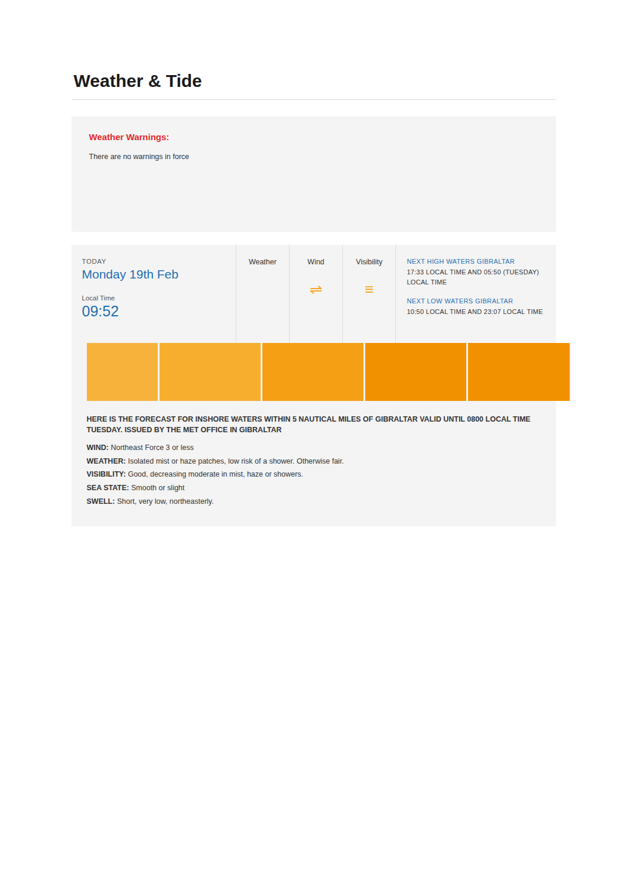Weather & Tide
Weather Warnings:
There are no warnings in force
| Today Monday 19th Feb Local Time 09:52 | Weather | Wind ⇌ | Visibility ≡ | Next High Waters Gibraltar 17:33 Local Time and 05:50 (Tuesday) Local Time Next Low Waters Gibraltar 10:50 Local Time and 23:07 Local Time |
Here is the forecast for inshore waters within 5 nautical miles of Gibraltar valid until 0800 local time Tuesday. Issued by the Met Office in Gibraltar
WIND: Northeast Force 3 or less
WEATHER: Isolated mist or haze patches, low risk of a shower. Otherwise fair.
VISIBILITY: Good, decreasing moderate in mist, haze or showers.
SEA STATE: Smooth or slight
SWELL: Short, very low, northeasterly.